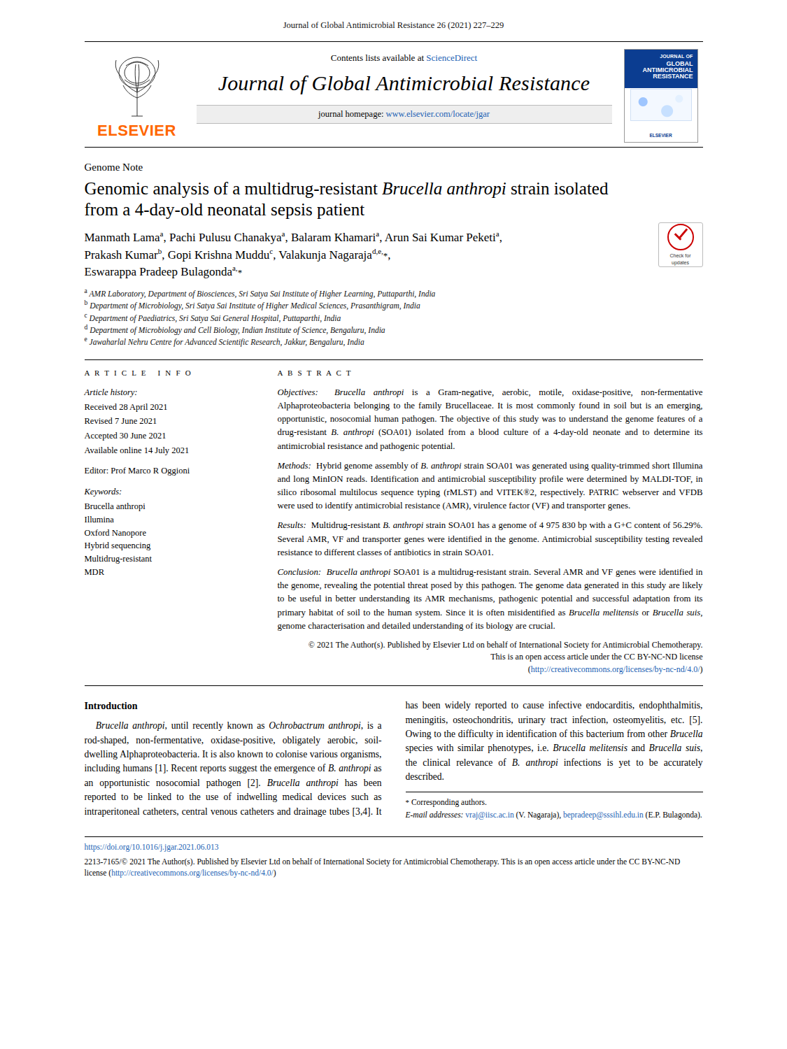Journal of Global Antimicrobial Resistance 26 (2021) 227–229
ELSEVIER
Contents lists available at ScienceDirect
Journal of Global Antimicrobial Resistance
journal homepage: www.elsevier.com/locate/jgar
JOURNAL OF
GLOBAL
ANTIMICROBIAL
RESISTANCE
ELSEVIER
Genome Note
Genomic analysis of a multidrug-resistant Brucella anthropi strain isolated from a 4-day-old neonatal sepsis patient
Check for
updates
Manmath Lamaa, Pachi Pulusu Chanakyaa, Balaram Khamaria, Arun Sai Kumar Peketia,
Prakash Kumarb, Gopi Krishna Mudduc, Valakunja Nagarajad,e,*,
Eswarappa Pradeep Bulagondaa,*
a AMR Laboratory, Department of Biosciences, Sri Satya Sai Institute of Higher Learning, Puttaparthi, India
b Department of Microbiology, Sri Satya Sai Institute of Higher Medical Sciences, Prasanthigram, India
c Department of Paediatrics, Sri Satya Sai General Hospital, Puttaparthi, India
d Department of Microbiology and Cell Biology, Indian Institute of Science, Bengaluru, India
e Jawaharlal Nehru Centre for Advanced Scientific Research, Jakkur, Bengaluru, India
A R T I C L E I N F O
Article history:
Received 28 April 2021
Revised 7 June 2021
Accepted 30 June 2021
Available online 14 July 2021
Editor: Prof Marco R Oggioni
Keywords:
Brucella anthropi
Illumina
Oxford Nanopore
Hybrid sequencing
Multidrug-resistant
MDR
A B S T R A C T
Objectives: Brucella anthropi is a Gram-negative, aerobic, motile, oxidase-positive, non-fermentative Alphaproteobacteria belonging to the family Brucellaceae. It is most commonly found in soil but is an emerging, opportunistic, nosocomial human pathogen. The objective of this study was to understand the genome features of a drug-resistant B. anthropi (SOA01) isolated from a blood culture of a 4-day-old neonate and to determine its antimicrobial resistance and pathogenic potential.
Methods: Hybrid genome assembly of B. anthropi strain SOA01 was generated using quality-trimmed short Illumina and long MinION reads. Identification and antimicrobial susceptibility profile were determined by MALDI-TOF, in silico ribosomal multilocus sequence typing (rMLST) and VITEK®2, respectively. PATRIC webserver and VFDB were used to identify antimicrobial resistance (AMR), virulence factor (VF) and transporter genes.
Results: Multidrug-resistant B. anthropi strain SOA01 has a genome of 4 975 830 bp with a G+C content of 56.29%. Several AMR, VF and transporter genes were identified in the genome. Antimicrobial susceptibility testing revealed resistance to different classes of antibiotics in strain SOA01.
Conclusion: Brucella anthropi SOA01 is a multidrug-resistant strain. Several AMR and VF genes were identified in the genome, revealing the potential threat posed by this pathogen. The genome data generated in this study are likely to be useful in better understanding its AMR mechanisms, pathogenic potential and successful adaptation from its primary habitat of soil to the human system. Since it is often misidentified as Brucella melitensis or Brucella suis, genome characterisation and detailed understanding of its biology are crucial.
© 2021 The Author(s). Published by Elsevier Ltd on behalf of International Society for Antimicrobial Chemotherapy.
This is an open access article under the CC BY-NC-ND license
(http://creativecommons.org/licenses/by-nc-nd/4.0/)
Introduction
Brucella anthropi, until recently known as Ochrobactrum anthropi, is a rod-shaped, non-fermentative, oxidase-positive, obligately aerobic, soil-dwelling Alphaproteobacteria. It is also known to colonise various organisms, including humans [1]. Recent reports suggest the emergence of B. anthropi as an opportunistic nosocomial pathogen [2]. Brucella anthropi has been reported to be linked to the use of indwelling medical devices such as intraperitoneal catheters, central venous catheters and drainage tubes [3,4]. It has been widely reported to cause infective endocarditis, endophthalmitis, meningitis, osteochondritis, urinary tract infection, osteomyelitis, etc. [5]. Owing to the difficulty in identification of this bacterium from other Brucella species with similar phenotypes, i.e. Brucella melitensis and Brucella suis, the clinical relevance of B. anthropi infections is yet to be accurately described.
* Corresponding authors.
E-mail addresses: vraj@iisc.ac.in (V. Nagaraja), bepradeep@sssihl.edu.in (E.P. Bulagonda).
https://doi.org/10.1016/j.jgar.2021.06.013
2213-7165/© 2021 The Author(s). Published by Elsevier Ltd on behalf of International Society for Antimicrobial Chemotherapy. This is an open access article under the CC BY-NC-ND license (http://creativecommons.org/licenses/by-nc-nd/4.0/)